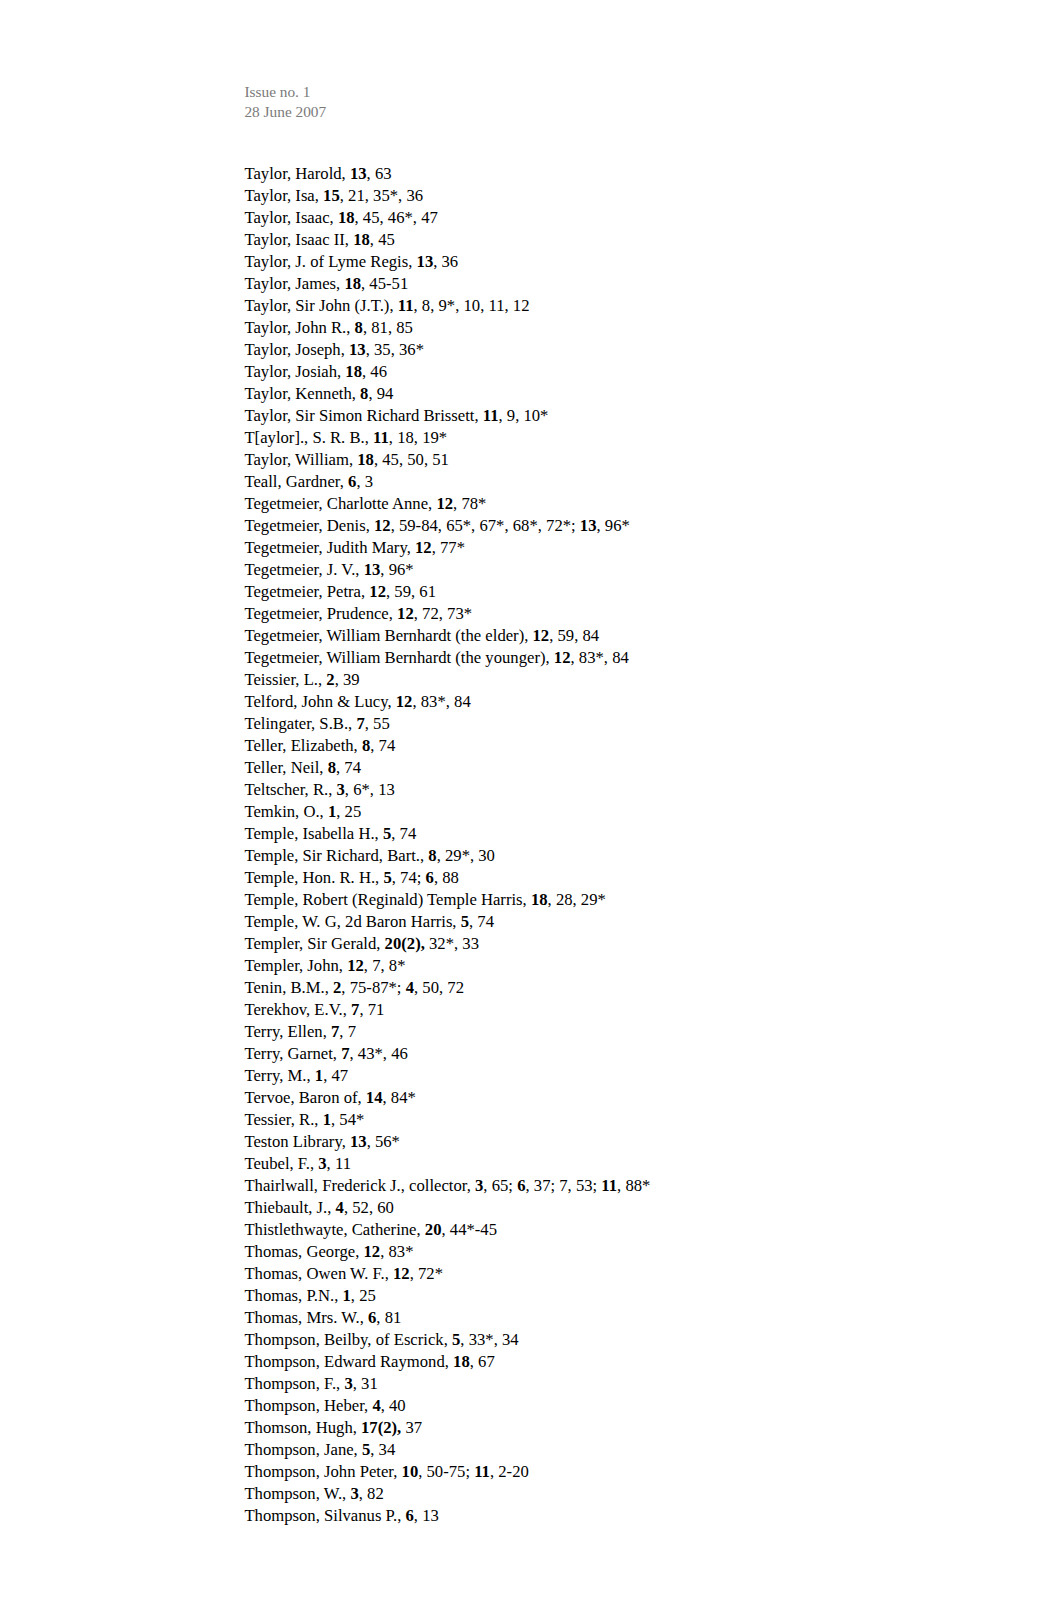Issue no. 1
28 June 2007
Taylor, Harold, 13, 63
Taylor, Isa, 15, 21, 35*, 36
Taylor, Isaac, 18, 45, 46*, 47
Taylor, Isaac II, 18, 45
Taylor, J. of Lyme Regis, 13, 36
Taylor, James, 18, 45-51
Taylor, Sir John (J.T.), 11, 8, 9*, 10, 11, 12
Taylor, John R., 8, 81, 85
Taylor, Joseph, 13, 35, 36*
Taylor, Josiah, 18, 46
Taylor, Kenneth, 8, 94
Taylor, Sir Simon Richard Brissett, 11, 9, 10*
T[aylor]., S. R. B., 11, 18, 19*
Taylor, William, 18, 45, 50, 51
Teall, Gardner, 6, 3
Tegetmeier, Charlotte Anne, 12, 78*
Tegetmeier, Denis, 12, 59-84, 65*, 67*, 68*, 72*; 13, 96*
Tegetmeier, Judith Mary, 12, 77*
Tegetmeier, J. V., 13, 96*
Tegetmeier, Petra, 12, 59, 61
Tegetmeier, Prudence, 12, 72, 73*
Tegetmeier, William Bernhardt (the elder), 12, 59, 84
Tegetmeier, William Bernhardt (the younger), 12, 83*, 84
Teissier, L., 2, 39
Telford, John & Lucy, 12, 83*, 84
Telingater, S.B., 7, 55
Teller, Elizabeth, 8, 74
Teller, Neil, 8, 74
Teltscher, R., 3, 6*, 13
Temkin, O., 1, 25
Temple, Isabella H., 5, 74
Temple, Sir Richard, Bart., 8, 29*, 30
Temple, Hon. R. H., 5, 74; 6, 88
Temple, Robert (Reginald) Temple Harris, 18, 28, 29*
Temple, W. G, 2d Baron Harris, 5, 74
Templer, Sir Gerald, 20(2), 32*, 33
Templer, John, 12, 7, 8*
Tenin, B.M., 2, 75-87*; 4, 50, 72
Terekhov, E.V., 7, 71
Terry, Ellen, 7, 7
Terry, Garnet, 7, 43*, 46
Terry, M., 1, 47
Tervoe, Baron of, 14, 84*
Tessier, R., 1, 54*
Teston Library, 13, 56*
Teubel, F., 3, 11
Thairlwall, Frederick J., collector, 3, 65; 6, 37; 7, 53; 11, 88*
Thiebault, J., 4, 52, 60
Thistlethwayte, Catherine, 20, 44*-45
Thomas, George, 12, 83*
Thomas, Owen W. F., 12, 72*
Thomas, P.N., 1, 25
Thomas, Mrs. W., 6, 81
Thompson, Beilby, of Escrick, 5, 33*, 34
Thompson, Edward Raymond, 18, 67
Thompson, F., 3, 31
Thompson, Heber, 4, 40
Thomson, Hugh, 17(2), 37
Thompson, Jane, 5, 34
Thompson, John Peter, 10, 50-75; 11, 2-20
Thompson, W., 3, 82
Thompson, Silvanus P., 6, 13